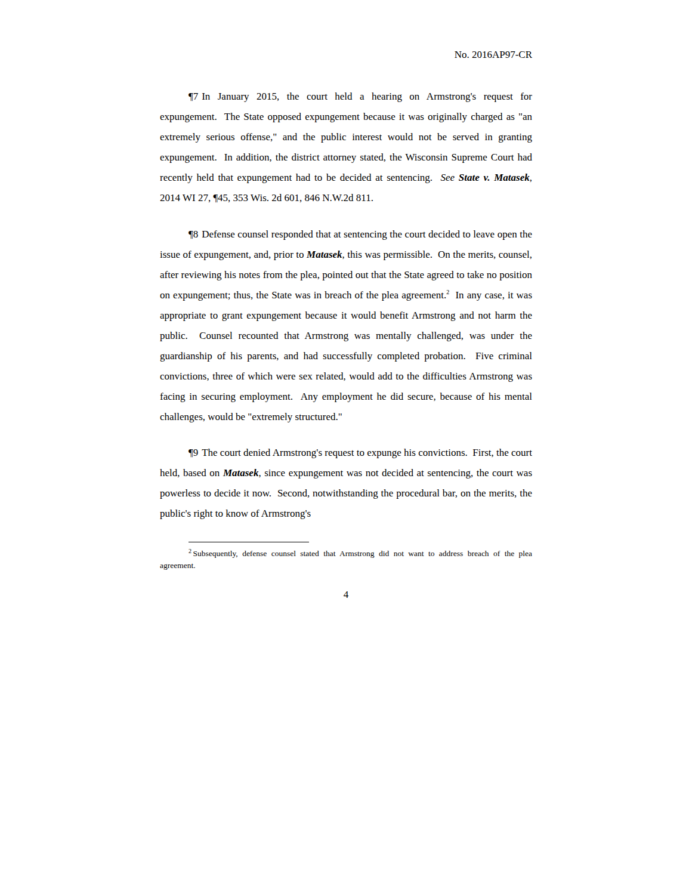No. 2016AP97-CR
¶7 In January 2015, the court held a hearing on Armstrong's request for expungement. The State opposed expungement because it was originally charged as "an extremely serious offense," and the public interest would not be served in granting expungement. In addition, the district attorney stated, the Wisconsin Supreme Court had recently held that expungement had to be decided at sentencing. See State v. Matasek, 2014 WI 27, ¶45, 353 Wis. 2d 601, 846 N.W.2d 811.
¶8 Defense counsel responded that at sentencing the court decided to leave open the issue of expungement, and, prior to Matasek, this was permissible. On the merits, counsel, after reviewing his notes from the plea, pointed out that the State agreed to take no position on expungement; thus, the State was in breach of the plea agreement.2 In any case, it was appropriate to grant expungement because it would benefit Armstrong and not harm the public. Counsel recounted that Armstrong was mentally challenged, was under the guardianship of his parents, and had successfully completed probation. Five criminal convictions, three of which were sex related, would add to the difficulties Armstrong was facing in securing employment. Any employment he did secure, because of his mental challenges, would be "extremely structured."
¶9 The court denied Armstrong's request to expunge his convictions. First, the court held, based on Matasek, since expungement was not decided at sentencing, the court was powerless to decide it now. Second, notwithstanding the procedural bar, on the merits, the public's right to know of Armstrong's
2Subsequently, defense counsel stated that Armstrong did not want to address breach of the plea agreement.
4